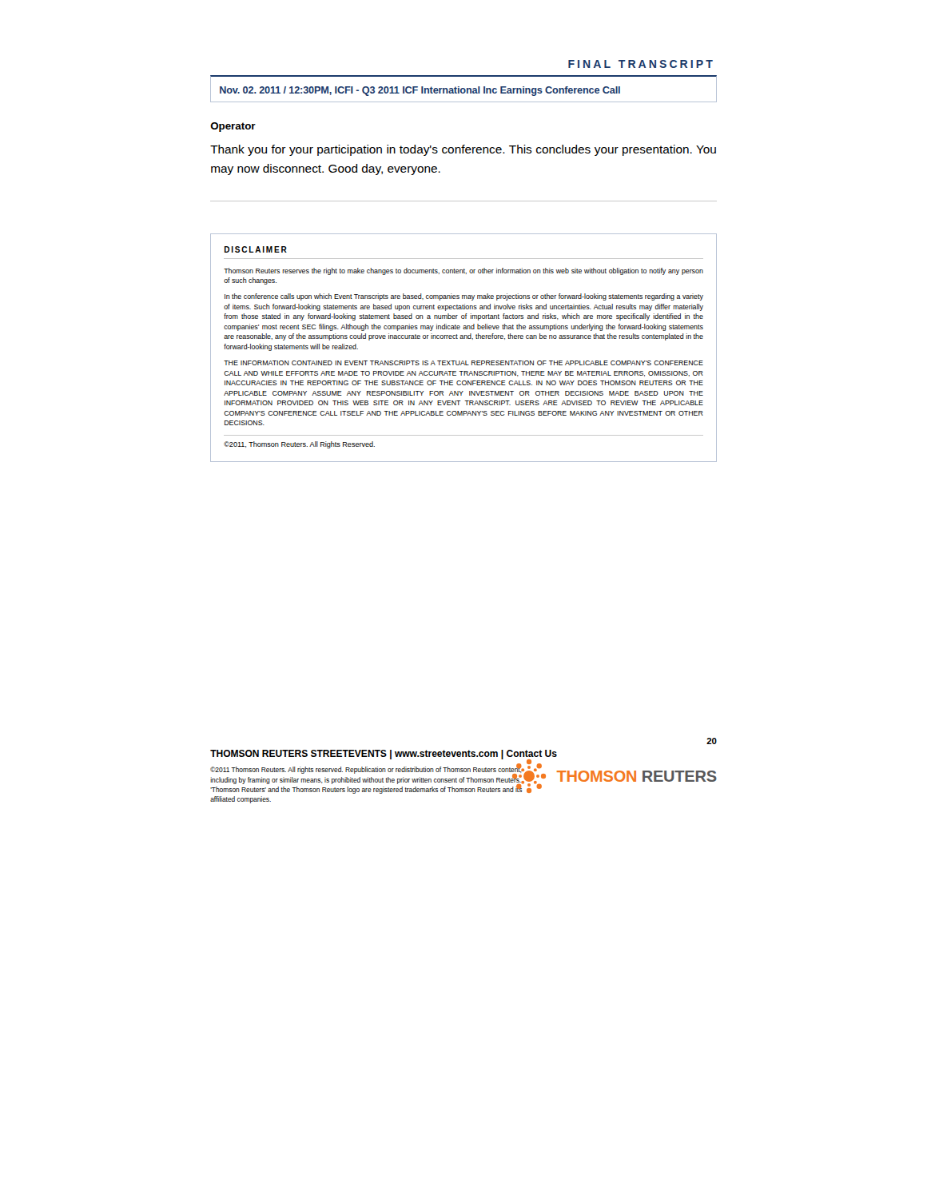FINAL TRANSCRIPT
Nov. 02. 2011 / 12:30PM, ICFI - Q3 2011 ICF International Inc Earnings Conference Call
Operator
Thank you for your participation in today's conference. This concludes your presentation. You may now disconnect. Good day, everyone.
DISCLAIMER
Thomson Reuters reserves the right to make changes to documents, content, or other information on this web site without obligation to notify any person of such changes.
In the conference calls upon which Event Transcripts are based, companies may make projections or other forward-looking statements regarding a variety of items. Such forward-looking statements are based upon current expectations and involve risks and uncertainties. Actual results may differ materially from those stated in any forward-looking statement based on a number of important factors and risks, which are more specifically identified in the companies' most recent SEC filings. Although the companies may indicate and believe that the assumptions underlying the forward-looking statements are reasonable, any of the assumptions could prove inaccurate or incorrect and, therefore, there can be no assurance that the results contemplated in the forward-looking statements will be realized.
THE INFORMATION CONTAINED IN EVENT TRANSCRIPTS IS A TEXTUAL REPRESENTATION OF THE APPLICABLE COMPANY'S CONFERENCE CALL AND WHILE EFFORTS ARE MADE TO PROVIDE AN ACCURATE TRANSCRIPTION, THERE MAY BE MATERIAL ERRORS, OMISSIONS, OR INACCURACIES IN THE REPORTING OF THE SUBSTANCE OF THE CONFERENCE CALLS. IN NO WAY DOES THOMSON REUTERS OR THE APPLICABLE COMPANY ASSUME ANY RESPONSIBILITY FOR ANY INVESTMENT OR OTHER DECISIONS MADE BASED UPON THE INFORMATION PROVIDED ON THIS WEB SITE OR IN ANY EVENT TRANSCRIPT. USERS ARE ADVISED TO REVIEW THE APPLICABLE COMPANY'S CONFERENCE CALL ITSELF AND THE APPLICABLE COMPANY'S SEC FILINGS BEFORE MAKING ANY INVESTMENT OR OTHER DECISIONS.
©2011, Thomson Reuters. All Rights Reserved.
20
THOMSON REUTERS STREETEVENTS | www.streetevents.com | Contact Us
©2011 Thomson Reuters. All rights reserved. Republication or redistribution of Thomson Reuters content, including by framing or similar means, is prohibited without the prior written consent of Thomson Reuters. 'Thomson Reuters' and the Thomson Reuters logo are registered trademarks of Thomson Reuters and its affiliated companies.
THOMSON REUTERS